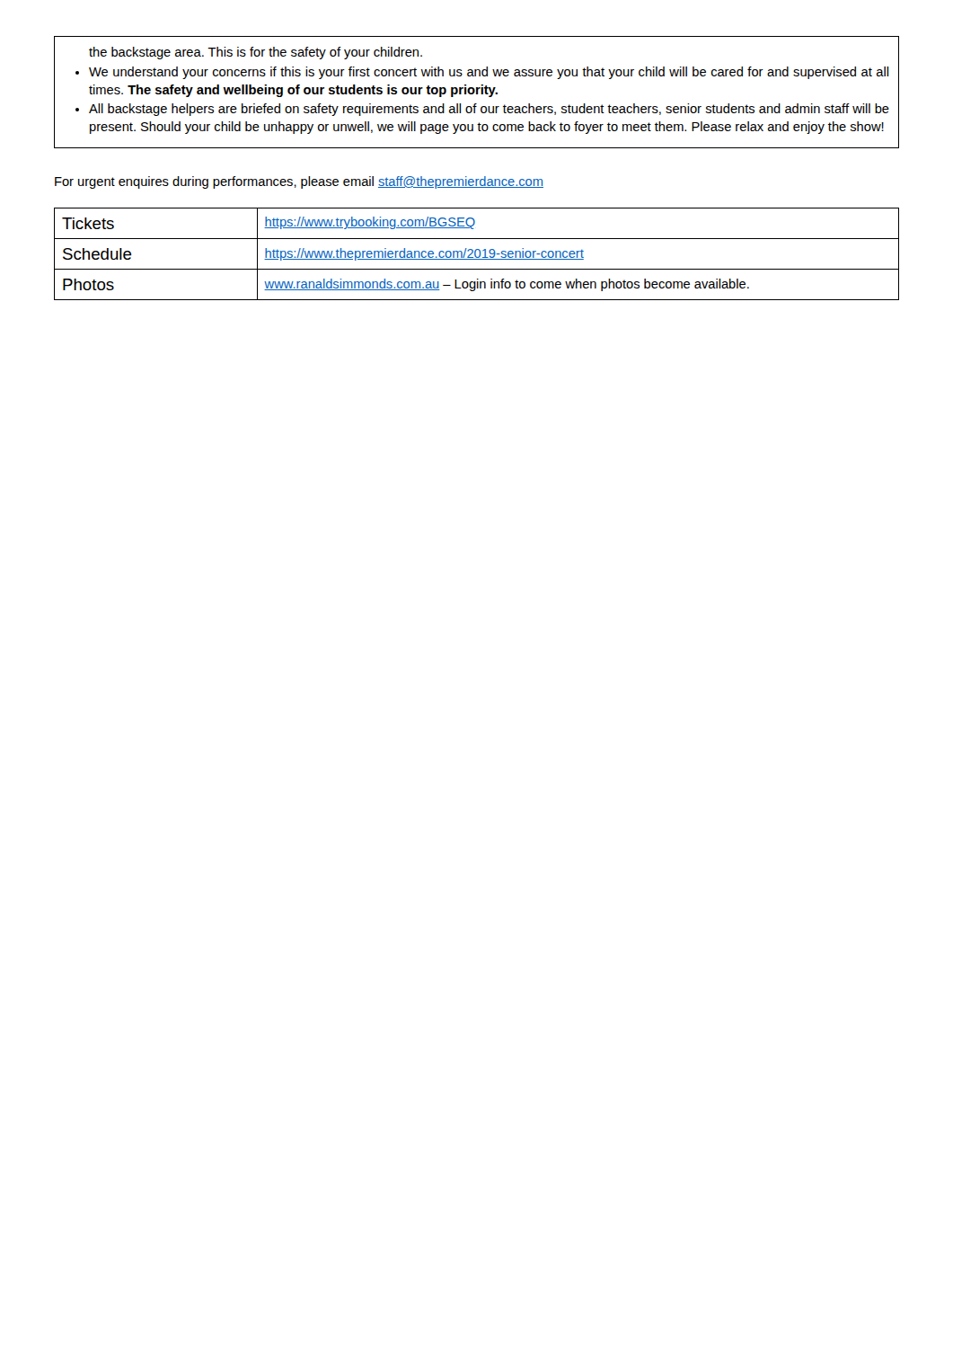the backstage area. This is for the safety of your children.
We understand your concerns if this is your first concert with us and we assure you that your child will be cared for and supervised at all times. The safety and wellbeing of our students is our top priority.
All backstage helpers are briefed on safety requirements and all of our teachers, student teachers, senior students and admin staff will be present. Should your child be unhappy or unwell, we will page you to come back to foyer to meet them. Please relax and enjoy the show!
For urgent enquires during performances, please email staff@thepremierdance.com
| Tickets | https://www.trybooking.com/BGSEQ |
| Schedule | https://www.thepremierdance.com/2019-senior-concert |
| Photos | www.ranaldsimmonds.com.au – Login info to come when photos become available. |